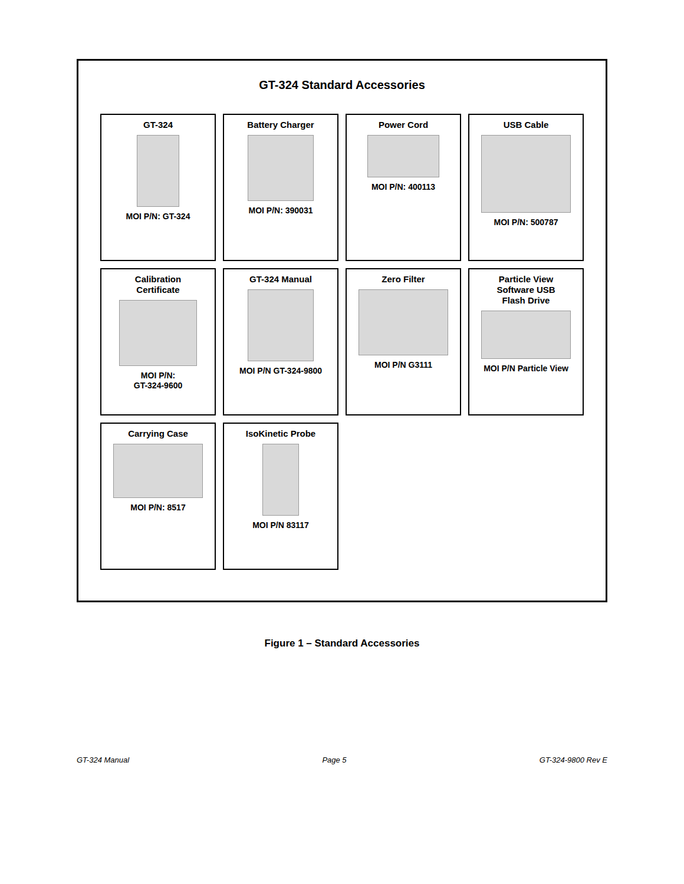GT-324 Standard Accessories
| GT-324 MOI P/N: GT-324 | Battery Charger MOI P/N: 390031 | Power Cord MOI P/N: 400113 | USB Cable MOI P/N: 500787 |
| Calibration Certificate MOI P/N: GT-324-9600 | GT-324 Manual MOI P/N GT-324-9800 | Zero Filter MOI P/N G3111 | Particle View Software USB Flash Drive MOI P/N Particle View |
| Carrying Case MOI P/N: 8517 | IsoKinetic Probe MOI P/N 83117 | | |
Figure 1 – Standard Accessories
GT-324 Manual Page 5 GT-324-9800 Rev E